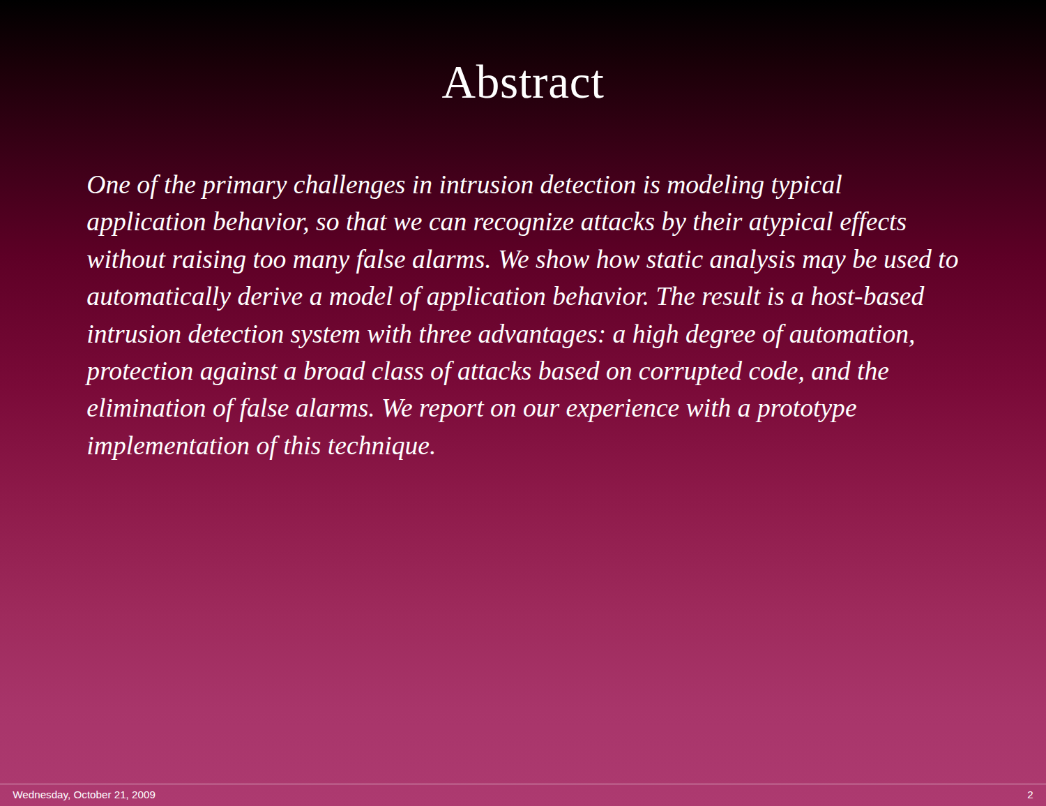Abstract
One of the primary challenges in intrusion detection is modeling typical application behavior, so that we can recognize attacks by their atypical effects without raising too many false alarms. We show how static analysis may be used to automatically derive a model of application behavior. The result is a host-based intrusion detection system with three advantages: a high degree of automation, protection against a broad class of attacks based on corrupted code, and the elimination of false alarms. We report on our experience with a prototype implementation of this technique.
Wednesday, October 21, 2009 2